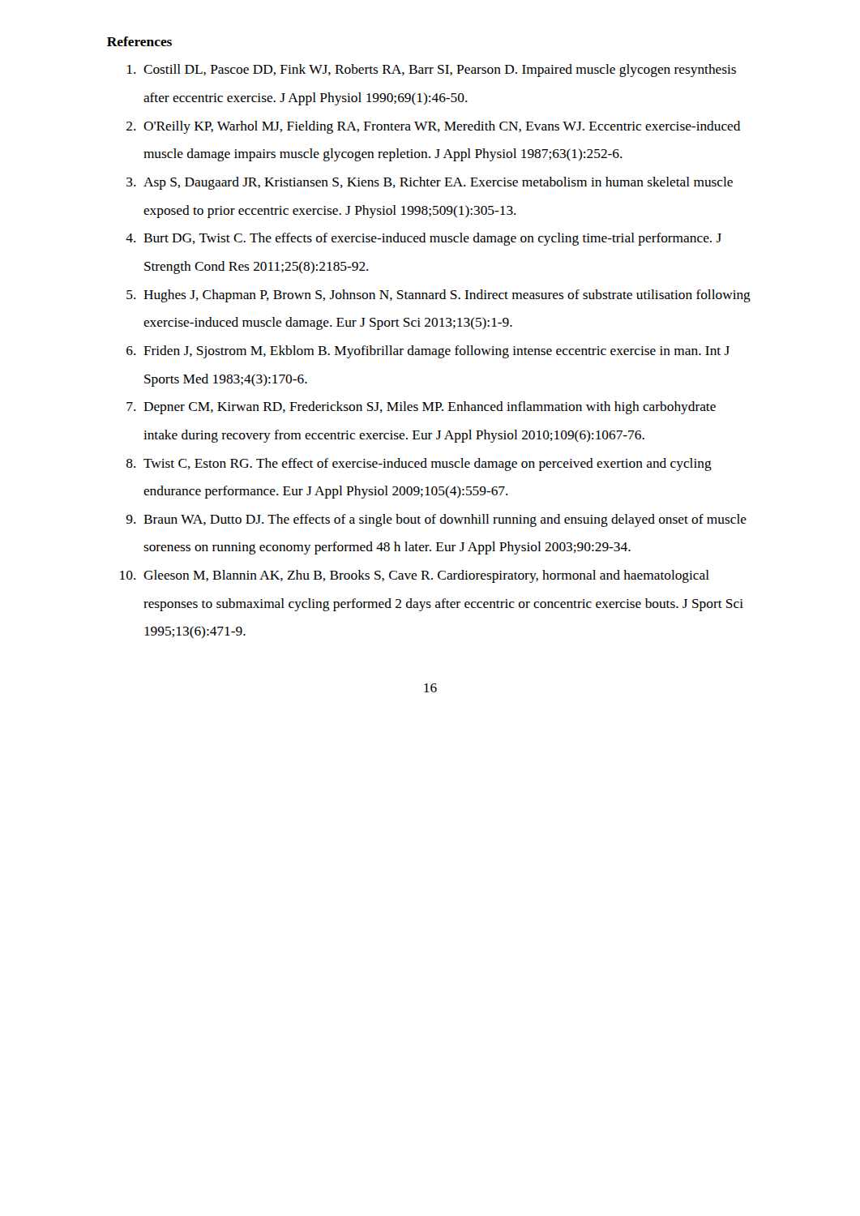References
Costill DL, Pascoe DD, Fink WJ, Roberts RA, Barr SI, Pearson D. Impaired muscle glycogen resynthesis after eccentric exercise. J Appl Physiol 1990;69(1):46-50.
O'Reilly KP, Warhol MJ, Fielding RA, Frontera WR, Meredith CN, Evans WJ. Eccentric exercise-induced muscle damage impairs muscle glycogen repletion. J Appl Physiol 1987;63(1):252-6.
Asp S, Daugaard JR, Kristiansen S, Kiens B, Richter EA. Exercise metabolism in human skeletal muscle exposed to prior eccentric exercise. J Physiol 1998;509(1):305-13.
Burt DG, Twist C. The effects of exercise-induced muscle damage on cycling time-trial performance. J Strength Cond Res 2011;25(8):2185-92.
Hughes J, Chapman P, Brown S, Johnson N, Stannard S. Indirect measures of substrate utilisation following exercise-induced muscle damage. Eur J Sport Sci 2013;13(5):1-9.
Friden J, Sjostrom M, Ekblom B. Myofibrillar damage following intense eccentric exercise in man. Int J Sports Med 1983;4(3):170-6.
Depner CM, Kirwan RD, Frederickson SJ, Miles MP. Enhanced inflammation with high carbohydrate intake during recovery from eccentric exercise. Eur J Appl Physiol 2010;109(6):1067-76.
Twist C, Eston RG. The effect of exercise-induced muscle damage on perceived exertion and cycling endurance performance. Eur J Appl Physiol 2009;105(4):559-67.
Braun WA, Dutto DJ. The effects of a single bout of downhill running and ensuing delayed onset of muscle soreness on running economy performed 48 h later. Eur J Appl Physiol 2003;90:29-34.
Gleeson M, Blannin AK, Zhu B, Brooks S, Cave R. Cardiorespiratory, hormonal and haematological responses to submaximal cycling performed 2 days after eccentric or concentric exercise bouts. J Sport Sci 1995;13(6):471-9.
16